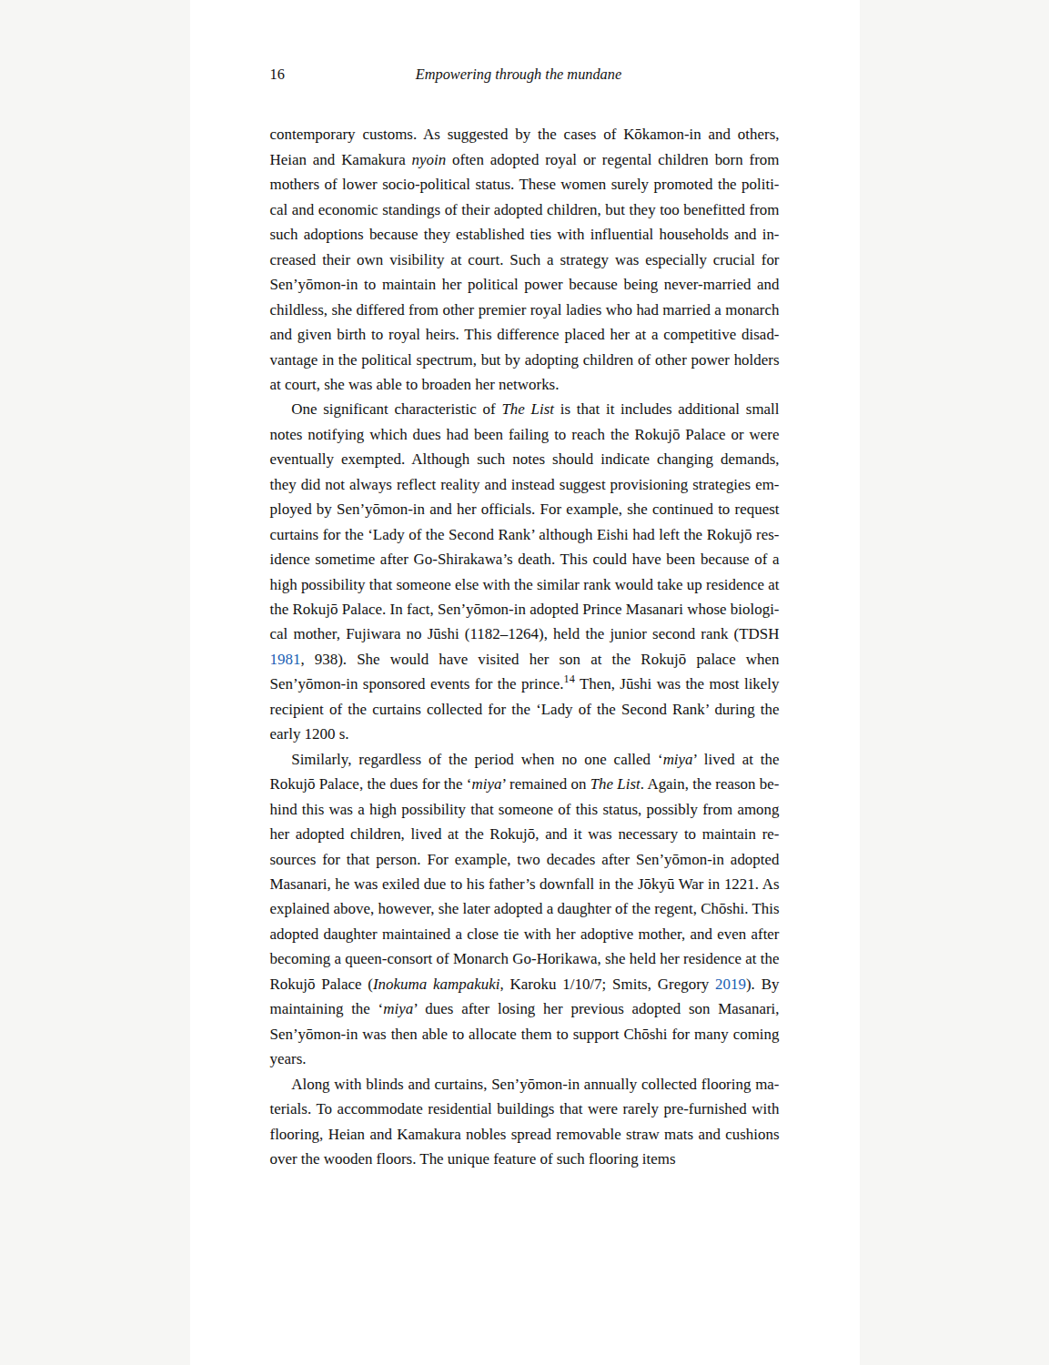16 Empowering through the mundane
contemporary customs. As suggested by the cases of Kōkamon-in and others, Heian and Kamakura nyoin often adopted royal or regental children born from mothers of lower socio-political status. These women surely promoted the political and economic standings of their adopted children, but they too benefitted from such adoptions because they established ties with influential households and increased their own visibility at court. Such a strategy was especially crucial for Sen’yōmon-in to maintain her political power because being never-married and childless, she differed from other premier royal ladies who had married a monarch and given birth to royal heirs. This difference placed her at a competitive disadvantage in the political spectrum, but by adopting children of other power holders at court, she was able to broaden her networks.
One significant characteristic of The List is that it includes additional small notes notifying which dues had been failing to reach the Rokujō Palace or were eventually exempted. Although such notes should indicate changing demands, they did not always reflect reality and instead suggest provisioning strategies employed by Sen’yōmon-in and her officials. For example, she continued to request curtains for the ‘Lady of the Second Rank’ although Eishi had left the Rokujō residence sometime after Go-Shirakawa’s death. This could have been because of a high possibility that someone else with the similar rank would take up residence at the Rokujō Palace. In fact, Sen’yōmon-in adopted Prince Masanari whose biological mother, Fujiwara no Jūshi (1182–1264), held the junior second rank (TDSH 1981, 938). She would have visited her son at the Rokujō palace when Sen’yōmon-in sponsored events for the prince.14 Then, Jūshi was the most likely recipient of the curtains collected for the ‘Lady of the Second Rank’ during the early 1200 s.
Similarly, regardless of the period when no one called ‘miya’ lived at the Rokujō Palace, the dues for the ‘miya’ remained on The List. Again, the reason behind this was a high possibility that someone of this status, possibly from among her adopted children, lived at the Rokujō, and it was necessary to maintain resources for that person. For example, two decades after Sen’yōmon-in adopted Masanari, he was exiled due to his father’s downfall in the Jōkyū War in 1221. As explained above, however, she later adopted a daughter of the regent, Chōshi. This adopted daughter maintained a close tie with her adoptive mother, and even after becoming a queen-consort of Monarch Go-Horikawa, she held her residence at the Rokujō Palace (Inokuma kampakuki, Karoku 1/10/7; Smits, Gregory 2019). By maintaining the ‘miya’ dues after losing her previous adopted son Masanari, Sen’yōmon-in was then able to allocate them to support Chōshi for many coming years.
Along with blinds and curtains, Sen’yōmon-in annually collected flooring materials. To accommodate residential buildings that were rarely pre-furnished with flooring, Heian and Kamakura nobles spread removable straw mats and cushions over the wooden floors. The unique feature of such flooring items